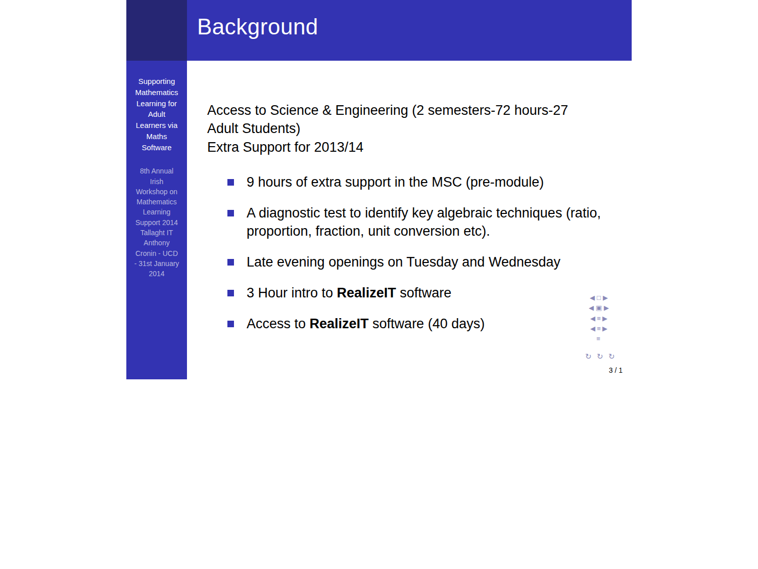Background
3
Supporting
Mathematics
Learning for
Adult
Learners via
Maths
Software
8th Annual
Irish
Workshop on
Mathematics
Learning
Support 2014
Tallaght IT
Anthony
Cronin - UCD
- 31st January
2014
Access to Science & Engineering (2 semesters-72 hours-27 Adult Students)
Extra Support for 2013/14
9 hours of extra support in the MSC (pre-module)
A diagnostic test to identify key algebraic techniques (ratio, proportion, fraction, unit conversion etc).
Late evening openings on Tuesday and Wednesday
3 Hour intro to RealizeIT software
Access to RealizeIT software (40 days)
◀ □ ▶
◀ ▣ ▶
◀ ≡ ▶
◀ ≡ ▶
≡
↻ ↻ ↻
3 / 1